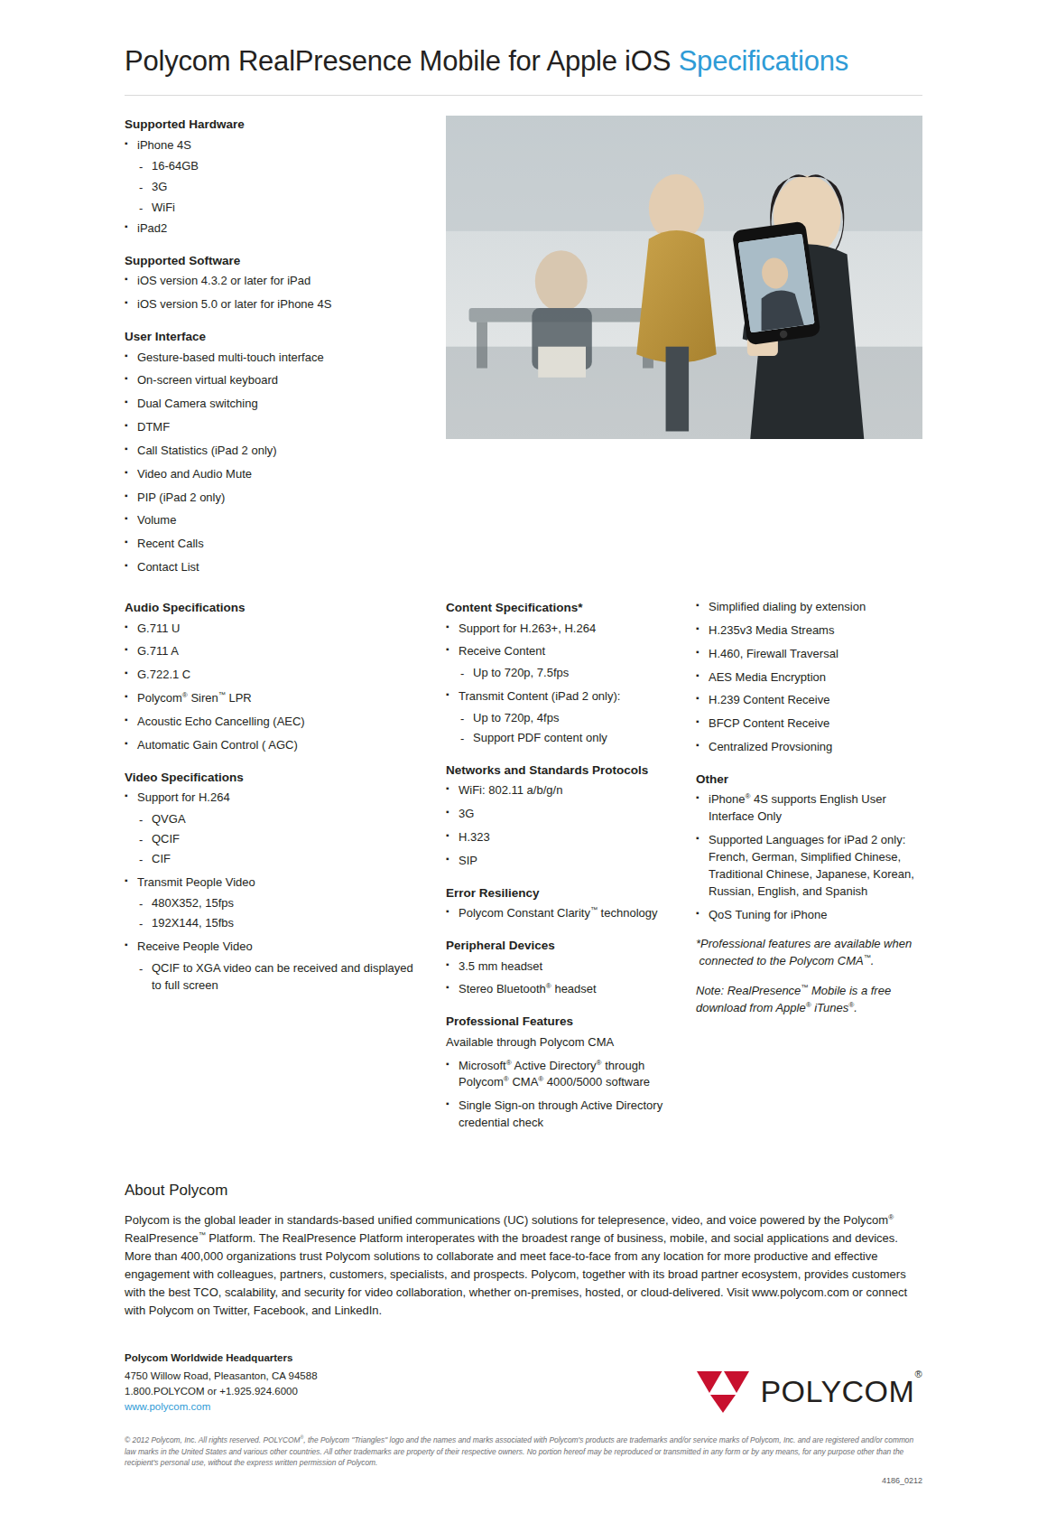Polycom RealPresence Mobile for Apple iOS Specifications
Supported Hardware
iPhone 4S
16-64GB
3G
WiFi
iPad2
Supported Software
iOS version 4.3.2 or later for iPad
iOS version 5.0 or later for iPhone 4S
User Interface
Gesture-based multi-touch interface
On-screen virtual keyboard
Dual Camera switching
DTMF
Call Statistics (iPad 2 only)
Video and Audio Mute
PIP (iPad 2 only)
Volume
Recent Calls
Contact List
Audio Specifications
G.711 U
G.711 A
G.722.1 C
Polycom® Siren™ LPR
Acoustic Echo Cancelling (AEC)
Automatic Gain Control ( AGC)
Video Specifications
Support for H.264
QVGA
QCIF
CIF
Transmit People Video
480X352, 15fps
192X144, 15fbs
Receive People Video
QCIF to XGA video can be received and displayed to full screen
Content Specifications*
Support for H.263+, H.264
Receive Content
Up to 720p, 7.5fps
Transmit Content (iPad 2 only):
Up to 720p, 4fps
Support PDF content only
Networks and Standards Protocols
WiFi: 802.11 a/b/g/n
3G
H.323
SIP
Error Resiliency
Polycom Constant Clarity™ technology
Peripheral Devices
3.5 mm headset
Stereo Bluetooth® headset
Professional Features
Available through Polycom CMA
Microsoft® Active Directory® through Polycom® CMA® 4000/5000 software
Single Sign-on through Active Directory credential check
Simplified dialing by extension
H.235v3 Media Streams
H.460, Firewall Traversal
AES Media Encryption
H.239 Content Receive
BFCP Content Receive
Centralized Provsioning
Other
iPhone® 4S supports English User Interface Only
Supported Languages for iPad 2 only: French, German, Simplified Chinese, Traditional Chinese, Japanese, Korean, Russian, English, and Spanish
QoS Tuning for iPhone
*Professional features are available when
connected to the Polycom CMA™.
Note: RealPresence™ Mobile is a free download from Apple® iTunes®.
About Polycom
Polycom is the global leader in standards-based unified communications (UC) solutions for telepresence, video, and voice powered by the Polycom® RealPresence™ Platform. The RealPresence Platform interoperates with the broadest range of business, mobile, and social applications and devices. More than 400,000 organizations trust Polycom solutions to collaborate and meet face-to-face from any location for more productive and effective engagement with colleagues, partners, customers, specialists, and prospects. Polycom, together with its broad partner ecosystem, provides customers with the best TCO, scalability, and security for video collaboration, whether on-premises, hosted, or cloud-delivered. Visit www.polycom.com or connect with Polycom on Twitter, Facebook, and LinkedIn.
Polycom Worldwide Headquarters 4750 Willow Road, Pleasanton, CA 94588
1.800.POLYCOM or +1.925.924.6000
www.polycom.com
POLYCOM®
© 2012 Polycom, Inc. All rights reserved. POLYCOM®, the Polycom "Triangles" logo and the names and marks associated with Polycom's products are trademarks and/or service marks of Polycom, Inc. and are registered and/or common law marks in the United States and various other countries. All other trademarks are property of their respective owners. No portion hereof may be reproduced or transmitted in any form or by any means, for any purpose other than the recipient's personal use, without the express written permission of Polycom.
4186_0212